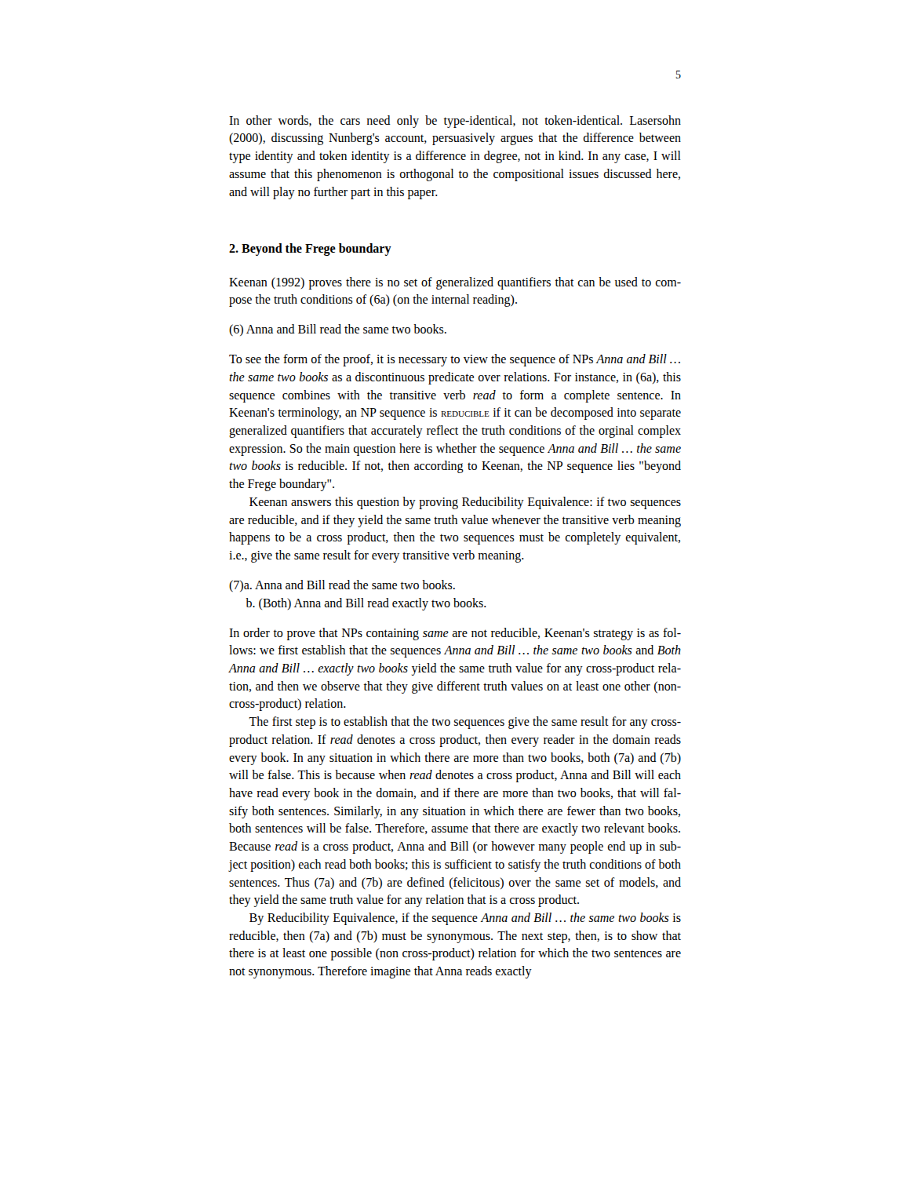5
In other words, the cars need only be type-identical, not token-identical. Lasersohn (2000), discussing Nunberg's account, persuasively argues that the difference between type identity and token identity is a difference in degree, not in kind. In any case, I will assume that this phenomenon is orthogonal to the compositional issues discussed here, and will play no further part in this paper.
2. Beyond the Frege boundary
Keenan (1992) proves there is no set of generalized quantifiers that can be used to compose the truth conditions of (6a) (on the internal reading).
(6) Anna and Bill read the same two books.
To see the form of the proof, it is necessary to view the sequence of NPs Anna and Bill … the same two books as a discontinuous predicate over relations. For instance, in (6a), this sequence combines with the transitive verb read to form a complete sentence. In Keenan's terminology, an NP sequence is reducible if it can be decomposed into separate generalized quantifiers that accurately reflect the truth conditions of the orginal complex expression. So the main question here is whether the sequence Anna and Bill … the same two books is reducible. If not, then according to Keenan, the NP sequence lies "beyond the Frege boundary".
Keenan answers this question by proving Reducibility Equivalence: if two sequences are reducible, and if they yield the same truth value whenever the transitive verb meaning happens to be a cross product, then the two sequences must be completely equivalent, i.e., give the same result for every transitive verb meaning.
(7)a. Anna and Bill read the same two books.
b. (Both) Anna and Bill read exactly two books.
In order to prove that NPs containing same are not reducible, Keenan's strategy is as follows: we first establish that the sequences Anna and Bill … the same two books and Both Anna and Bill … exactly two books yield the same truth value for any cross-product relation, and then we observe that they give different truth values on at least one other (non-cross-product) relation.
The first step is to establish that the two sequences give the same result for any cross-product relation. If read denotes a cross product, then every reader in the domain reads every book. In any situation in which there are more than two books, both (7a) and (7b) will be false. This is because when read denotes a cross product, Anna and Bill will each have read every book in the domain, and if there are more than two books, that will falsify both sentences. Similarly, in any situation in which there are fewer than two books, both sentences will be false. Therefore, assume that there are exactly two relevant books. Because read is a cross product, Anna and Bill (or however many people end up in subject position) each read both books; this is sufficient to satisfy the truth conditions of both sentences. Thus (7a) and (7b) are defined (felicitous) over the same set of models, and they yield the same truth value for any relation that is a cross product.
By Reducibility Equivalence, if the sequence Anna and Bill … the same two books is reducible, then (7a) and (7b) must be synonymous. The next step, then, is to show that there is at least one possible (non cross-product) relation for which the two sentences are not synonymous. Therefore imagine that Anna reads exactly